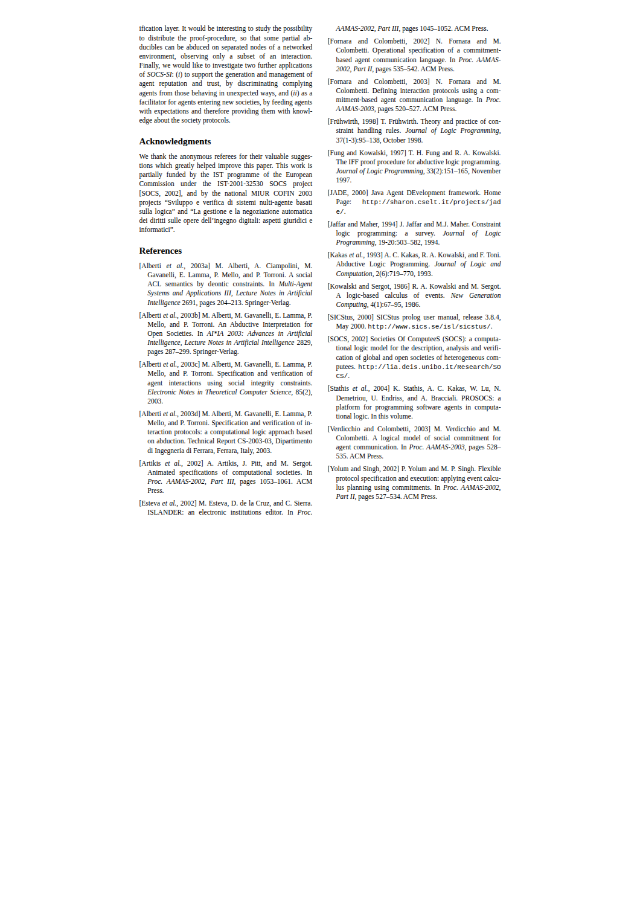ification layer. It would be interesting to study the possibility to distribute the proof-procedure, so that some partial abducibles can be abduced on separated nodes of a networked environment, observing only a subset of an interaction. Finally, we would like to investigate two further applications of SOCS-SI: (i) to support the generation and management of agent reputation and trust, by discriminating complying agents from those behaving in unexpected ways, and (ii) as a facilitator for agents entering new societies, by feeding agents with expectations and therefore providing them with knowledge about the society protocols.
Acknowledgments
We thank the anonymous referees for their valuable suggestions which greatly helped improve this paper. This work is partially funded by the IST programme of the European Commission under the IST-2001-32530 SOCS project [SOCS, 2002], and by the national MIUR COFIN 2003 projects “Sviluppo e verifica di sistemi nulti-agente basati sulla logica” and “La gestione e la negoziazione automatica dei diritti sulle opere dell’ingegno digitali: aspetti giuridici e informatici”.
References
[Alberti et al., 2003a] M. Alberti, A. Ciampolini, M. Gavanelli, E. Lamma, P. Mello, and P. Torroni. A social ACL semantics by deontic constraints. In Multi-Agent Systems and Applications III, Lecture Notes in Artificial Intelligence 2691, pages 204–213. Springer-Verlag.
[Alberti et al., 2003b] M. Alberti, M. Gavanelli, E. Lamma, P. Mello, and P. Torroni. An Abductive Interpretation for Open Societies. In AI*IA 2003: Advances in Artificial Intelligence, Lecture Notes in Artificial Intelligence 2829, pages 287–299. Springer-Verlag.
[Alberti et al., 2003c] M. Alberti, M. Gavanelli, E. Lamma, P. Mello, and P. Torroni. Specification and verification of agent interactions using social integrity constraints. Electronic Notes in Theoretical Computer Science, 85(2), 2003.
[Alberti et al., 2003d] M. Alberti, M. Gavanelli, E. Lamma, P. Mello, and P. Torroni. Specification and verification of interaction protocols: a computational logic approach based on abduction. Technical Report CS-2003-03, Dipartimento di Ingegneria di Ferrara, Ferrara, Italy, 2003.
[Artikis et al., 2002] A. Artikis, J. Pitt, and M. Sergot. Animated specifications of computational societies. In Proc. AAMAS-2002, Part III, pages 1053–1061. ACM Press.
[Esteva et al., 2002] M. Esteva, D. de la Cruz, and C. Sierra. ISLANDER: an electronic institutions editor. In Proc. AAMAS-2002, Part III, pages 1045–1052. ACM Press.
[Fornara and Colombetti, 2002] N. Fornara and M. Colombetti. Operational specification of a commitment-based agent communication language. In Proc. AAMAS-2002, Part II, pages 535–542. ACM Press.
[Fornara and Colombetti, 2003] N. Fornara and M. Colombetti. Defining interaction protocols using a commitment-based agent communication language. In Proc. AAMAS-2003, pages 520–527. ACM Press.
[Frühwirth, 1998] T. Frühwirth. Theory and practice of constraint handling rules. Journal of Logic Programming, 37(1-3):95–138, October 1998.
[Fung and Kowalski, 1997] T. H. Fung and R. A. Kowalski. The IFF proof procedure for abductive logic programming. Journal of Logic Programming, 33(2):151–165, November 1997.
[JADE, 2000] Java Agent DEvelopment framework. Home Page: http://sharon.cselt.it/projects/jade/.
[Jaffar and Maher, 1994] J. Jaffar and M.J. Maher. Constraint logic programming: a survey. Journal of Logic Programming, 19-20:503–582, 1994.
[Kakas et al., 1993] A. C. Kakas, R. A. Kowalski, and F. Toni. Abductive Logic Programming. Journal of Logic and Computation, 2(6):719–770, 1993.
[Kowalski and Sergot, 1986] R. A. Kowalski and M. Sergot. A logic-based calculus of events. New Generation Computing, 4(1):67–95, 1986.
[SICStus, 2000] SICStus prolog user manual, release 3.8.4, May 2000. http://www.sics.se/isl/sicstus/.
[SOCS, 2002] Societies Of ComputeeS (SOCS): a computational logic model for the description, analysis and verification of global and open societies of heterogeneous computees. http://lia.deis.unibo.it/Research/SOCS/.
[Stathis et al., 2004] K. Stathis, A. C. Kakas, W. Lu, N. Demetriou, U. Endriss, and A. Bracciali. PROSOCS: a platform for programming software agents in computational logic. In this volume.
[Verdicchio and Colombetti, 2003] M. Verdicchio and M. Colombetti. A logical model of social commitment for agent communication. In Proc. AAMAS-2003, pages 528–535. ACM Press.
[Yolum and Singh, 2002] P. Yolum and M. P. Singh. Flexible protocol specification and execution: applying event calculus planning using commitments. In Proc. AAMAS-2002, Part II, pages 527–534. ACM Press.